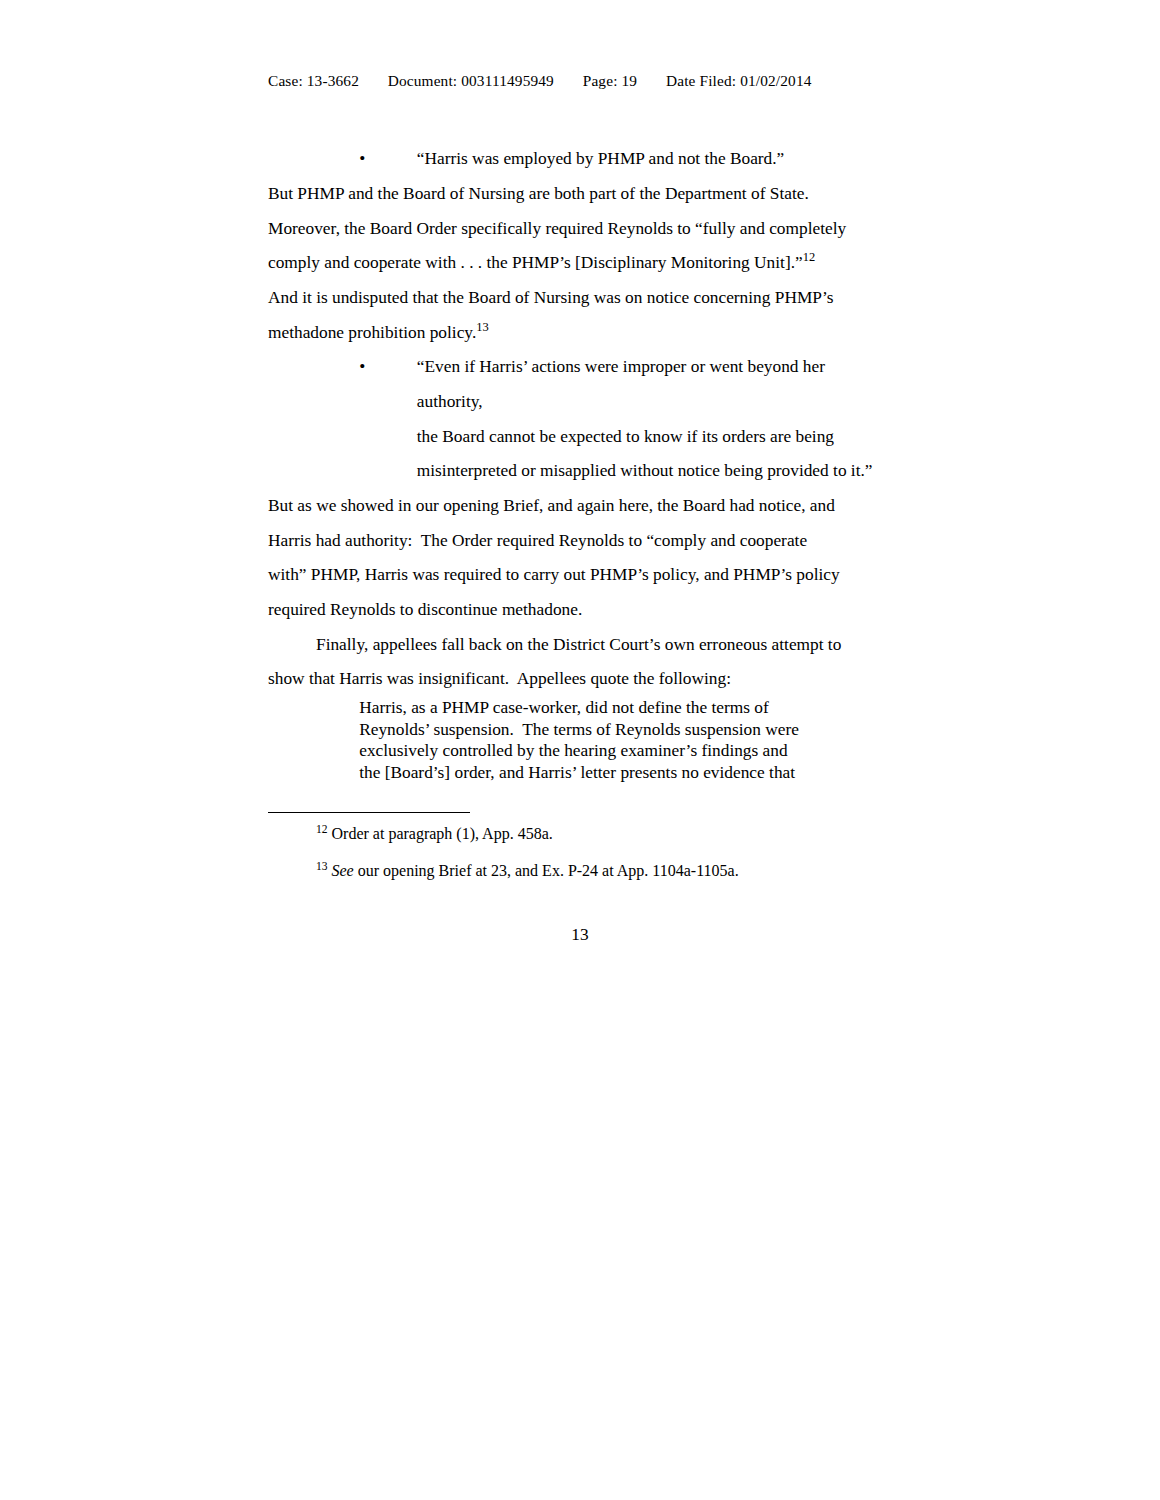Case: 13-3662 Document: 003111495949 Page: 19 Date Filed: 01/02/2014
•“Harris was employed by PHMP and not the Board.”
But PHMP and the Board of Nursing are both part of the Department of State.
Moreover, the Board Order specifically required Reynolds to “fully and completely
comply and cooperate with . . . the PHMP’s [Disciplinary Monitoring Unit].”12
And it is undisputed that the Board of Nursing was on notice concerning PHMP’s
methadone prohibition policy.13
•“Even if Harris’ actions were improper or went beyond her authority,
the Board cannot be expected to know if its orders are being
misinterpreted or misapplied without notice being provided to it.”
But as we showed in our opening Brief, and again here, the Board had notice, and
Harris had authority: The Order required Reynolds to “comply and cooperate
with” PHMP, Harris was required to carry out PHMP’s policy, and PHMP’s policy
required Reynolds to discontinue methadone.
Finally, appellees fall back on the District Court’s own erroneous attempt to
show that Harris was insignificant. Appellees quote the following:
Harris, as a PHMP case-worker, did not define the terms of
Reynolds’ suspension. The terms of Reynolds suspension were
exclusively controlled by the hearing examiner’s findings and
the [Board’s] order, and Harris’ letter presents no evidence that
12 Order at paragraph (1), App. 458a.
13 See our opening Brief at 23, and Ex. P-24 at App. 1104a-1105a.
13